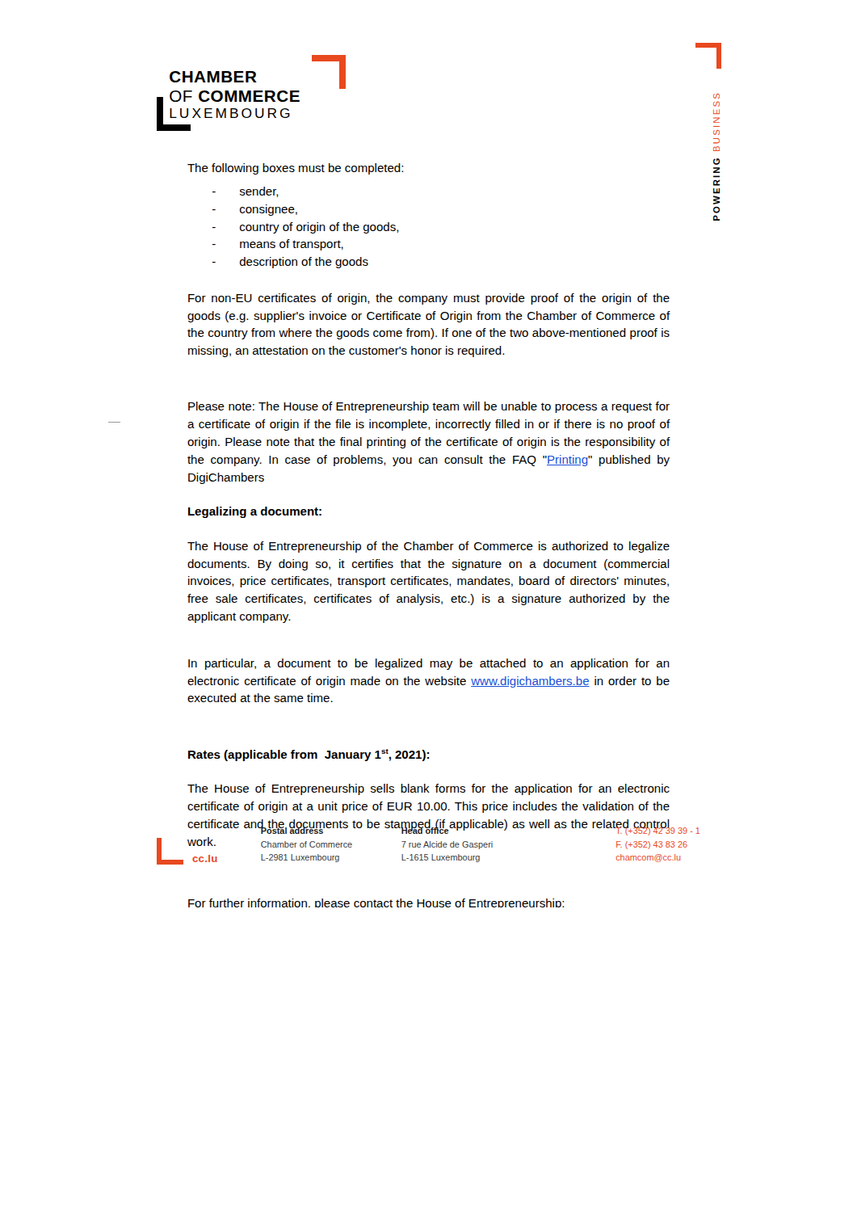CHAMBER
OF COMMERCE
LUXEMBOURG
POWERING BUSINESS
The following boxes must be completed:
sender,
consignee,
country of origin of the goods,
means of transport,
description of the goods
For non-EU certificates of origin, the company must provide proof of the origin of the goods (e.g. supplier's invoice or Certificate of Origin from the Chamber of Commerce of the country from where the goods come from). If one of the two above-mentioned proof is missing, an attestation on the customer's honor is required.
Please note: The House of Entrepreneurship team will be unable to process a request for a certificate of origin if the file is incomplete, incorrectly filled in or if there is no proof of origin. Please note that the final printing of the certificate of origin is the responsibility of the company. In case of problems, you can consult the FAQ "Printing" published by DigiChambers
Legalizing a document:
The House of Entrepreneurship of the Chamber of Commerce is authorized to legalize documents. By doing so, it certifies that the signature on a document (commercial invoices, price certificates, transport certificates, mandates, board of directors' minutes, free sale certificates, certificates of analysis, etc.) is a signature authorized by the applicant company.
In particular, a document to be legalized may be attached to an application for an electronic certificate of origin made on the website www.digichambers.be in order to be executed at the same time.
Rates (applicable from January 1st, 2021):
The House of Entrepreneurship sells blank forms for the application for an electronic certificate of origin at a unit price of EUR 10.00. This price includes the validation of the certificate and the documents to be stamped (if applicable) as well as the related control work.
For further information, please contact the House of Entrepreneurship:
by phone: 42 39 39 880
by e-mail: formalities@houseofentrepreneurship.lu
cc.lu
Postal address
Chamber of Commerce
L-2981 Luxembourg
Head office
7 rue Alcide de Gasperi
L-1615 Luxembourg
T. (+352) 42 39 39 - 1
F. (+352) 43 83 26
chamcom@cc.lu